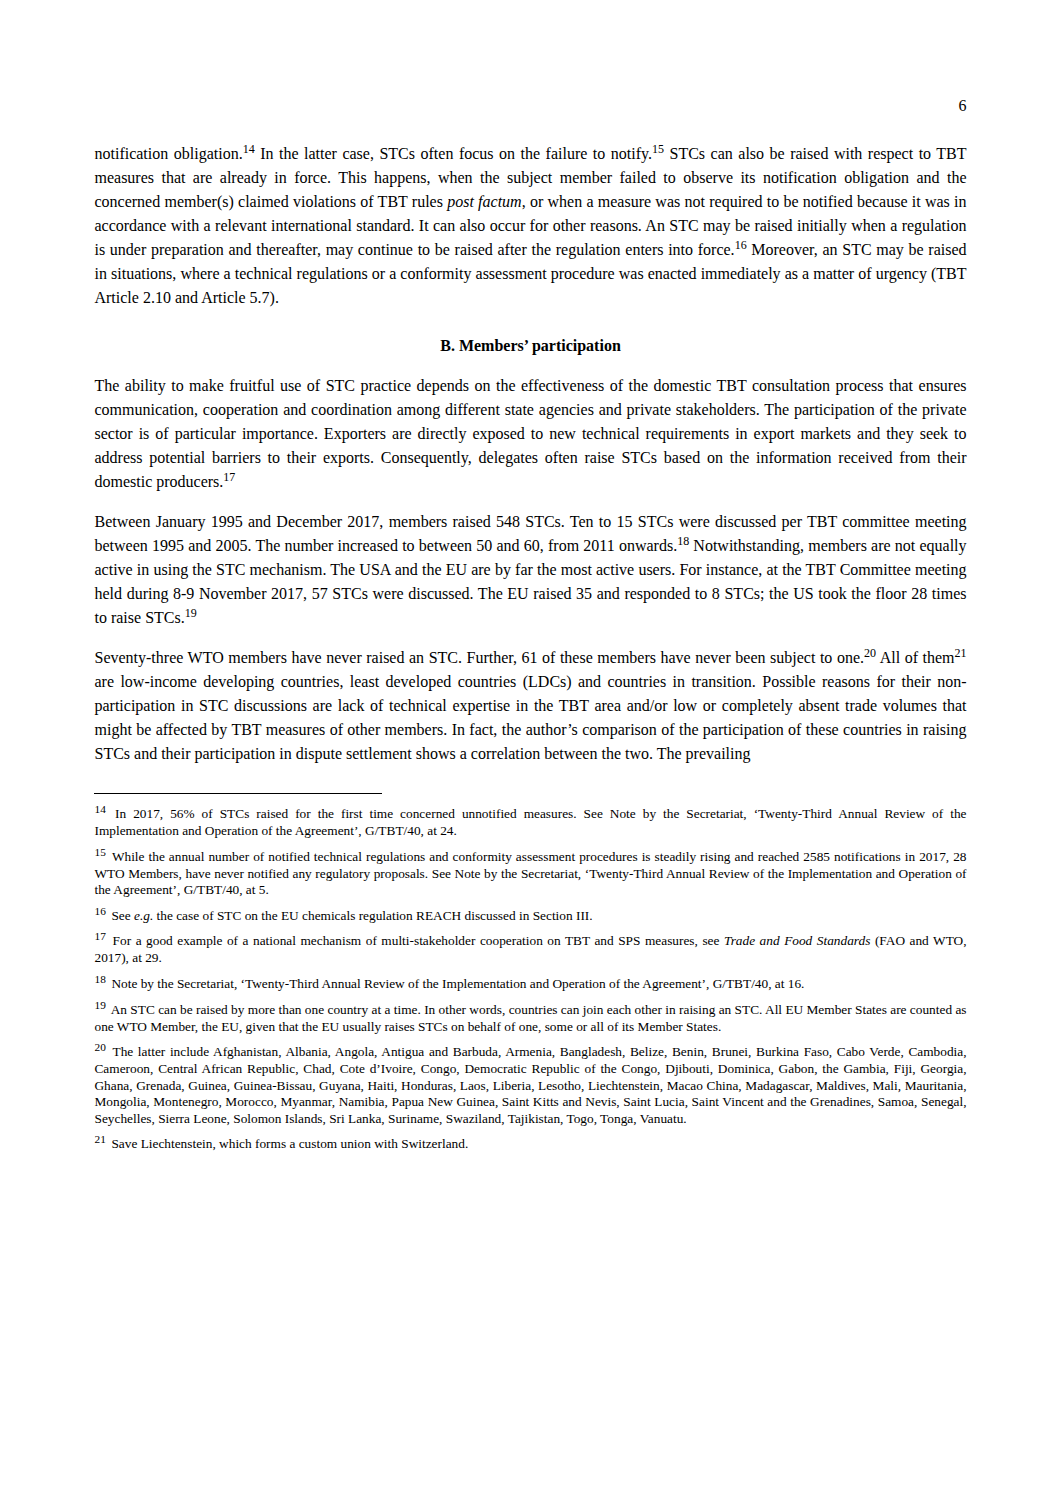6
notification obligation.14 In the latter case, STCs often focus on the failure to notify.15 STCs can also be raised with respect to TBT measures that are already in force. This happens, when the subject member failed to observe its notification obligation and the concerned member(s) claimed violations of TBT rules post factum, or when a measure was not required to be notified because it was in accordance with a relevant international standard. It can also occur for other reasons. An STC may be raised initially when a regulation is under preparation and thereafter, may continue to be raised after the regulation enters into force.16 Moreover, an STC may be raised in situations, where a technical regulations or a conformity assessment procedure was enacted immediately as a matter of urgency (TBT Article 2.10 and Article 5.7).
B. Members’ participation
The ability to make fruitful use of STC practice depends on the effectiveness of the domestic TBT consultation process that ensures communication, cooperation and coordination among different state agencies and private stakeholders. The participation of the private sector is of particular importance. Exporters are directly exposed to new technical requirements in export markets and they seek to address potential barriers to their exports. Consequently, delegates often raise STCs based on the information received from their domestic producers.17
Between January 1995 and December 2017, members raised 548 STCs. Ten to 15 STCs were discussed per TBT committee meeting between 1995 and 2005. The number increased to between 50 and 60, from 2011 onwards.18 Notwithstanding, members are not equally active in using the STC mechanism. The USA and the EU are by far the most active users. For instance, at the TBT Committee meeting held during 8-9 November 2017, 57 STCs were discussed. The EU raised 35 and responded to 8 STCs; the US took the floor 28 times to raise STCs.19
Seventy-three WTO members have never raised an STC. Further, 61 of these members have never been subject to one.20 All of them21 are low-income developing countries, least developed countries (LDCs) and countries in transition. Possible reasons for their non-participation in STC discussions are lack of technical expertise in the TBT area and/or low or completely absent trade volumes that might be affected by TBT measures of other members. In fact, the author’s comparison of the participation of these countries in raising STCs and their participation in dispute settlement shows a correlation between the two. The prevailing
14 In 2017, 56% of STCs raised for the first time concerned unnotified measures. See Note by the Secretariat, ‘Twenty-Third Annual Review of the Implementation and Operation of the Agreement’, G/TBT/40, at 24.
15 While the annual number of notified technical regulations and conformity assessment procedures is steadily rising and reached 2585 notifications in 2017, 28 WTO Members, have never notified any regulatory proposals. See Note by the Secretariat, ‘Twenty-Third Annual Review of the Implementation and Operation of the Agreement’, G/TBT/40, at 5.
16 See e.g. the case of STC on the EU chemicals regulation REACH discussed in Section III.
17 For a good example of a national mechanism of multi-stakeholder cooperation on TBT and SPS measures, see Trade and Food Standards (FAO and WTO, 2017), at 29.
18 Note by the Secretariat, ‘Twenty-Third Annual Review of the Implementation and Operation of the Agreement’, G/TBT/40, at 16.
19 An STC can be raised by more than one country at a time. In other words, countries can join each other in raising an STC. All EU Member States are counted as one WTO Member, the EU, given that the EU usually raises STCs on behalf of one, some or all of its Member States.
20 The latter include Afghanistan, Albania, Angola, Antigua and Barbuda, Armenia, Bangladesh, Belize, Benin, Brunei, Burkina Faso, Cabo Verde, Cambodia, Cameroon, Central African Republic, Chad, Cote d’Ivoire, Congo, Democratic Republic of the Congo, Djibouti, Dominica, Gabon, the Gambia, Fiji, Georgia, Ghana, Grenada, Guinea, Guinea-Bissau, Guyana, Haiti, Honduras, Laos, Liberia, Lesotho, Liechtenstein, Macao China, Madagascar, Maldives, Mali, Mauritania, Mongolia, Montenegro, Morocco, Myanmar, Namibia, Papua New Guinea, Saint Kitts and Nevis, Saint Lucia, Saint Vincent and the Grenadines, Samoa, Senegal, Seychelles, Sierra Leone, Solomon Islands, Sri Lanka, Suriname, Swaziland, Tajikistan, Togo, Tonga, Vanuatu.
21 Save Liechtenstein, which forms a custom union with Switzerland.